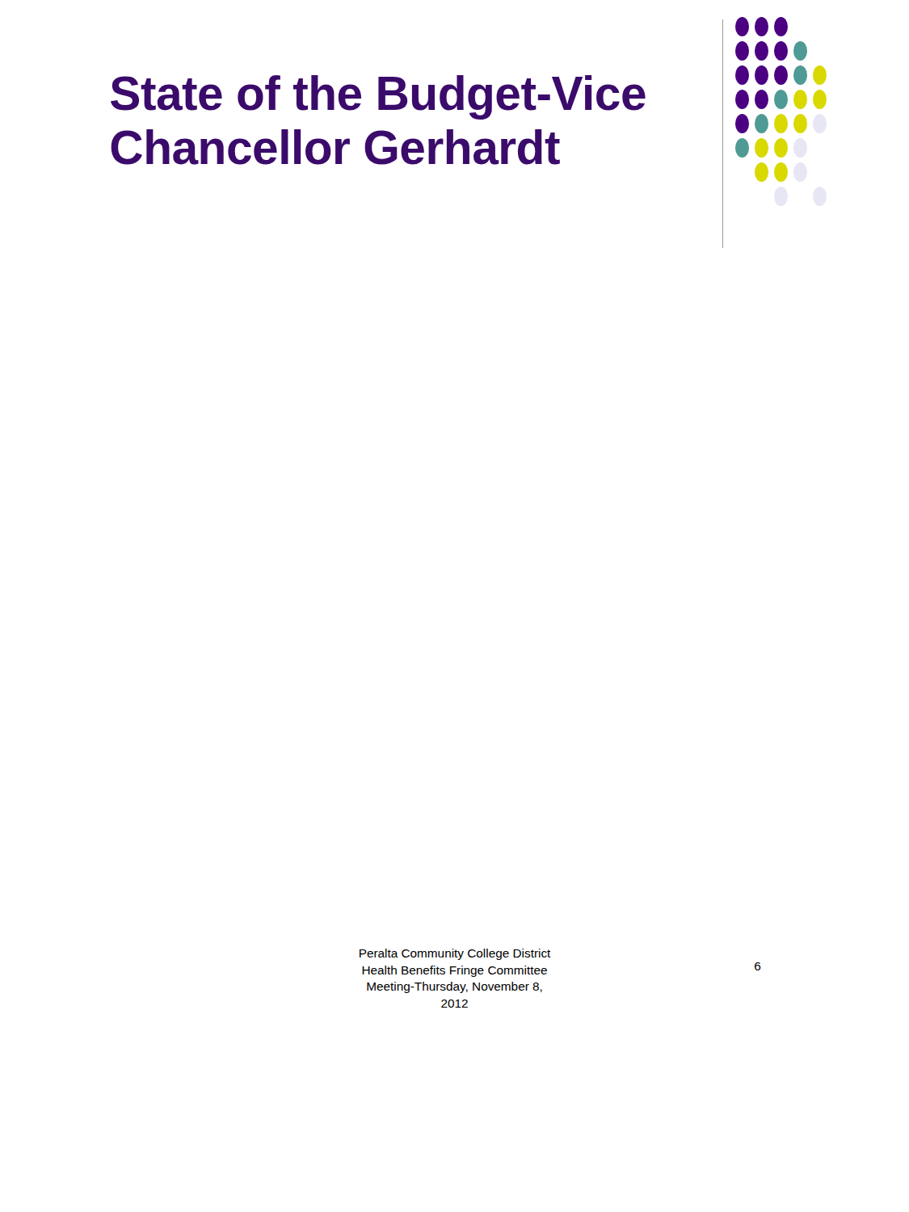State of the Budget-Vice Chancellor Gerhardt
6
Peralta Community College District
Health Benefits Fringe Committee
Meeting-Thursday, November 8,
2012